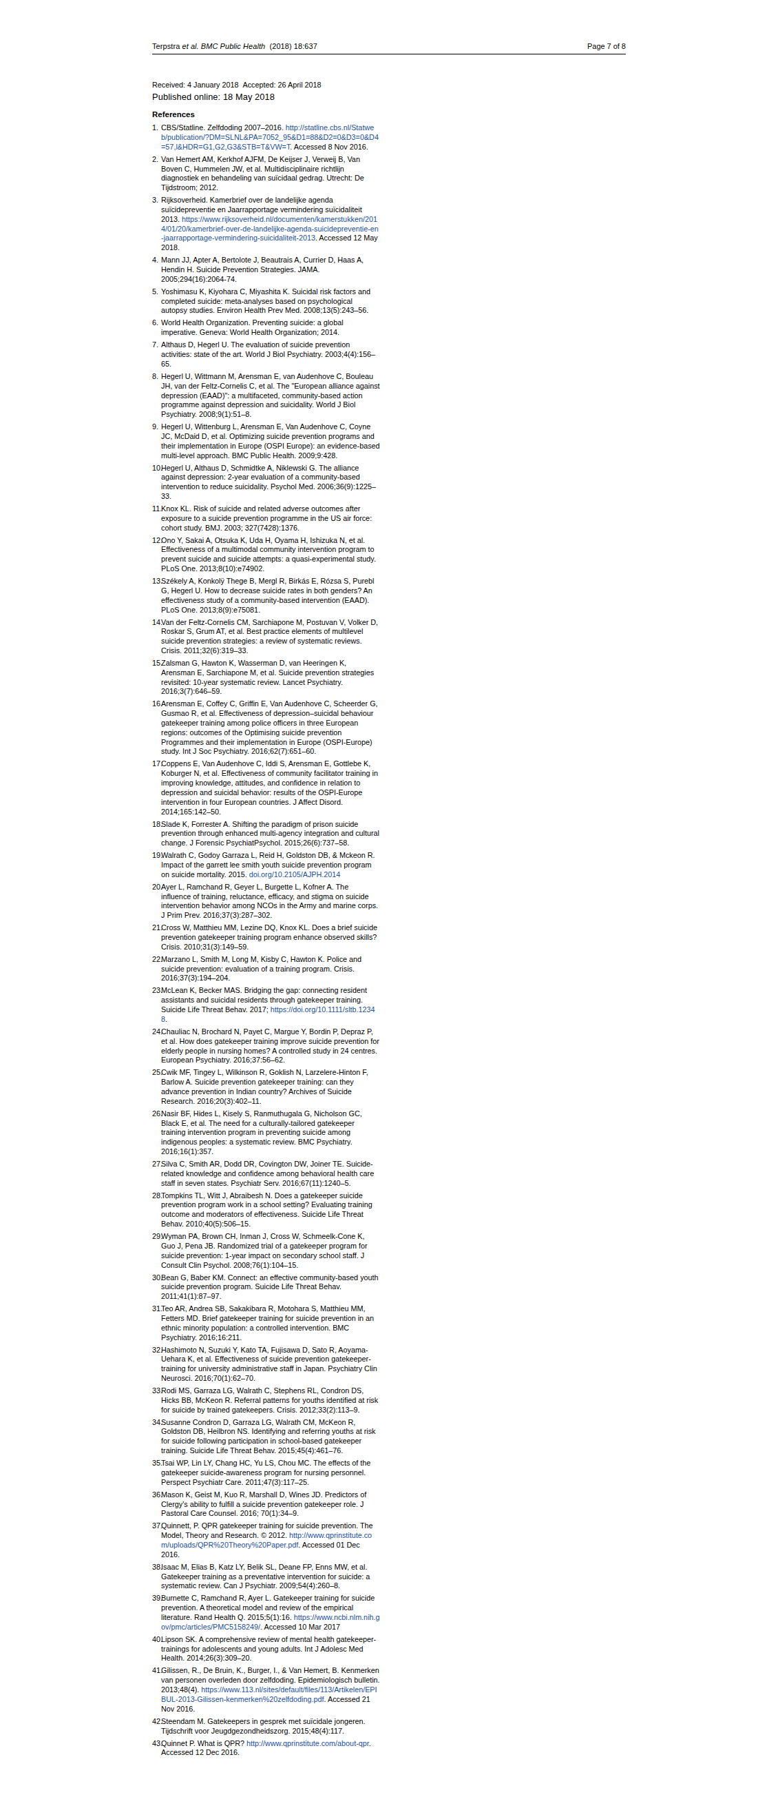Terpstra et al. BMC Public Health (2018) 18:637
Page 7 of 8
Received: 4 January 2018 Accepted: 26 April 2018
Published online: 18 May 2018
References
CBS/Statline. Zelfdoding 2007–2016. http://statline.cbs.nl/Statweb/publication/?DM=SLNL&PA=7052_95&D1=88&D2=0&D3=0&D4=57,l&HDR=G1,G2,G3&STB=T&VW=T. Accessed 8 Nov 2016.
Van Hemert AM, Kerkhof AJFM, De Keijser J, Verweij B, Van Boven C, Hummelen JW, et al. Multidisciplinaire richtlijn diagnostiek en behandeling van suïcidaal gedrag. Utrecht: De Tijdstroom; 2012.
Rijksoverheid. Kamerbrief over de landelijke agenda suïcidepreventie en Jaarrapportage vermindering suïcidaliteit 2013. https://www.rijksoverheid.nl/documenten/kamerstukken/2014/01/20/kamerbrief-over-de-landelijke-agenda-suicidepreventie-en-jaarrapportage-vermindering-suicidaliteit-2013. Accessed 12 May 2018.
Mann JJ, Apter A, Bertolote J, Beautrais A, Currier D, Haas A, Hendin H. Suicide Prevention Strategies. JAMA. 2005;294(16):2064-74.
Yoshimasu K, Kiyohara C, Miyashita K. Suicidal risk factors and completed suicide: meta-analyses based on psychological autopsy studies. Environ Health Prev Med. 2008;13(5):243–56.
World Health Organization. Preventing suicide: a global imperative. Geneva: World Health Organization; 2014.
Althaus D, Hegerl U. The evaluation of suicide prevention activities: state of the art. World J Biol Psychiatry. 2003;4(4):156–65.
Hegerl U, Wittmann M, Arensman E, van Audenhove C, Bouleau JH, van der Feltz-Cornelis C, et al. The "European alliance against depression (EAAD)": a multifaceted, community-based action programme against depression and suicidality. World J Biol Psychiatry. 2008;9(1):51–8.
Hegerl U, Wittenburg L, Arensman E, Van Audenhove C, Coyne JC, McDaid D, et al. Optimizing suicide prevention programs and their implementation in Europe (OSPI Europe): an evidence-based multi-level approach. BMC Public Health. 2009;9:428.
Hegerl U, Althaus D, Schmidtke A, Niklewski G. The alliance against depression: 2-year evaluation of a community-based intervention to reduce suicidality. Psychol Med. 2006;36(9):1225–33.
Knox KL. Risk of suicide and related adverse outcomes after exposure to a suicide prevention programme in the US air force: cohort study. BMJ. 2003; 327(7428):1376.
Ono Y, Sakai A, Otsuka K, Uda H, Oyama H, Ishizuka N, et al. Effectiveness of a multimodal community intervention program to prevent suicide and suicide attempts: a quasi-experimental study. PLoS One. 2013;8(10):e74902.
Székely A, Konkolÿ Thege B, Mergl R, Birkás E, Rózsa S, Purebl G, Hegerl U. How to decrease suicide rates in both genders? An effectiveness study of a community-based intervention (EAAD). PLoS One. 2013;8(9):e75081.
Van der Feltz-Cornelis CM, Sarchiapone M, Postuvan V, Volker D, Roskar S, Grum AT, et al. Best practice elements of multilevel suicide prevention strategies: a review of systematic reviews. Crisis. 2011;32(6):319–33.
Zalsman G, Hawton K, Wasserman D, van Heeringen K, Arensman E, Sarchiapone M, et al. Suicide prevention strategies revisited: 10-year systematic review. Lancet Psychiatry. 2016;3(7):646–59.
Arensman E, Coffey C, Griffin E, Van Audenhove C, Scheerder G, Gusmao R, et al. Effectiveness of depression–suicidal behaviour gatekeeper training among police officers in three European regions: outcomes of the Optimising suicide prevention Programmes and their implementation in Europe (OSPI-Europe) study. Int J Soc Psychiatry. 2016;62(7):651–60.
Coppens E, Van Audenhove C, Iddi S, Arensman E, Gottlebe K, Koburger N, et al. Effectiveness of community facilitator training in improving knowledge, attitudes, and confidence in relation to depression and suicidal behavior: results of the OSPI-Europe intervention in four European countries. J Affect Disord. 2014;165:142–50.
Slade K, Forrester A. Shifting the paradigm of prison suicide prevention through enhanced multi-agency integration and cultural change. J Forensic PsychiatPsychol. 2015;26(6):737–58.
Walrath C, Godoy Garraza L, Reid H, Goldston DB, & Mckeon R. Impact of the garrett lee smith youth suicide prevention program on suicide mortality. 2015. doi.org/10.2105/AJPH.2014
Ayer L, Ramchand R, Geyer L, Burgette L, Kofner A. The influence of training, reluctance, efficacy, and stigma on suicide intervention behavior among NCOs in the Army and marine corps. J Prim Prev. 2016;37(3):287–302.
Cross W, Matthieu MM, Lezine DQ, Knox KL. Does a brief suicide prevention gatekeeper training program enhance observed skills? Crisis. 2010;31(3):149–59.
Marzano L, Smith M, Long M, Kisby C, Hawton K. Police and suicide prevention: evaluation of a training program. Crisis. 2016;37(3):194–204.
McLean K, Becker MAS. Bridging the gap: connecting resident assistants and suicidal residents through gatekeeper training. Suicide Life Threat Behav. 2017; https://doi.org/10.1111/sltb.12348.
Chauliac N, Brochard N, Payet C, Margue Y, Bordin P, Depraz P, et al. How does gatekeeper training improve suicide prevention for elderly people in nursing homes? A controlled study in 24 centres. European Psychiatry. 2016;37:56–62.
Cwik MF, Tingey L, Wilkinson R, Goklish N, Larzelere-Hinton F, Barlow A. Suicide prevention gatekeeper training: can they advance prevention in Indian country? Archives of Suicide Research. 2016;20(3):402–11.
Nasir BF, Hides L, Kisely S, Ranmuthugala G, Nicholson GC, Black E, et al. The need for a culturally-tailored gatekeeper training intervention program in preventing suicide among indigenous peoples: a systematic review. BMC Psychiatry. 2016;16(1):357.
Silva C, Smith AR, Dodd DR, Covington DW, Joiner TE. Suicide-related knowledge and confidence among behavioral health care staff in seven states. Psychiatr Serv. 2016;67(11):1240–5.
Tompkins TL, Witt J, Abraibesh N. Does a gatekeeper suicide prevention program work in a school setting? Evaluating training outcome and moderators of effectiveness. Suicide Life Threat Behav. 2010;40(5):506–15.
Wyman PA, Brown CH, Inman J, Cross W, Schmeelk-Cone K, Guo J, Pena JB. Randomized trial of a gatekeeper program for suicide prevention: 1-year impact on secondary school staff. J Consult Clin Psychol. 2008;76(1):104–15.
Bean G, Baber KM. Connect: an effective community-based youth suicide prevention program. Suicide Life Threat Behav. 2011;41(1):87–97.
Teo AR, Andrea SB, Sakakibara R, Motohara S, Matthieu MM, Fetters MD. Brief gatekeeper training for suicide prevention in an ethnic minority population: a controlled intervention. BMC Psychiatry. 2016;16:211.
Hashimoto N, Suzuki Y, Kato TA, Fujisawa D, Sato R, Aoyama-Uehara K, et al. Effectiveness of suicide prevention gatekeeper-training for university administrative staff in Japan. Psychiatry Clin Neurosci. 2016;70(1):62–70.
Rodi MS, Garraza LG, Walrath C, Stephens RL, Condron DS, Hicks BB, McKeon R. Referral patterns for youths identified at risk for suicide by trained gatekeepers. Crisis. 2012;33(2):113–9.
Susanne Condron D, Garraza LG, Walrath CM, McKeon R, Goldston DB, Heilbron NS. Identifying and referring youths at risk for suicide following participation in school-based gatekeeper training. Suicide Life Threat Behav. 2015;45(4):461–76.
Tsai WP, Lin LY, Chang HC, Yu LS, Chou MC. The effects of the gatekeeper suicide-awareness program for nursing personnel. Perspect Psychiatr Care. 2011;47(3):117–25.
Mason K, Geist M, Kuo R, Marshall D, Wines JD. Predictors of Clergy's ability to fulfill a suicide prevention gatekeeper role. J Pastoral Care Counsel. 2016; 70(1):34–9.
Quinnett, P. QPR gatekeeper training for suicide prevention. The Model, Theory and Research. © 2012. http://www.qprinstitute.com/uploads/QPR%20Theory%20Paper.pdf. Accessed 01 Dec 2016.
Isaac M, Elias B, Katz LY, Belik SL, Deane FP, Enns MW, et al. Gatekeeper training as a preventative intervention for suicide: a systematic review. Can J Psychiatr. 2009;54(4):260–8.
Burnette C, Ramchand R, Ayer L. Gatekeeper training for suicide prevention. A theoretical model and review of the empirical literature. Rand Health Q. 2015;5(1):16. https://www.ncbi.nlm.nih.gov/pmc/articles/PMC5158249/. Accessed 10 Mar 2017
Lipson SK. A comprehensive review of mental health gatekeeper-trainings for adolescents and young adults. Int J Adolesc Med Health. 2014;26(3):309–20.
Gilissen, R., De Bruin, K., Burger, I., & Van Hemert, B. Kenmerken van personen overleden door zelfdoding. Epidemiologisch bulletin. 2013;48(4). https://www.113.nl/sites/default/files/113/Artikelen/EPIBUL-2013-Gilissen-kenmerken%20zelfdoding.pdf. Accessed 21 Nov 2016.
Steendam M. Gatekeepers in gesprek met suïcidale jongeren. Tijdschrift voor Jeugdgezondheidszorg. 2015;48(4):117.
Quinnet P. What is QPR? http://www.qprinstitute.com/about-qpr. Accessed 12 Dec 2016.